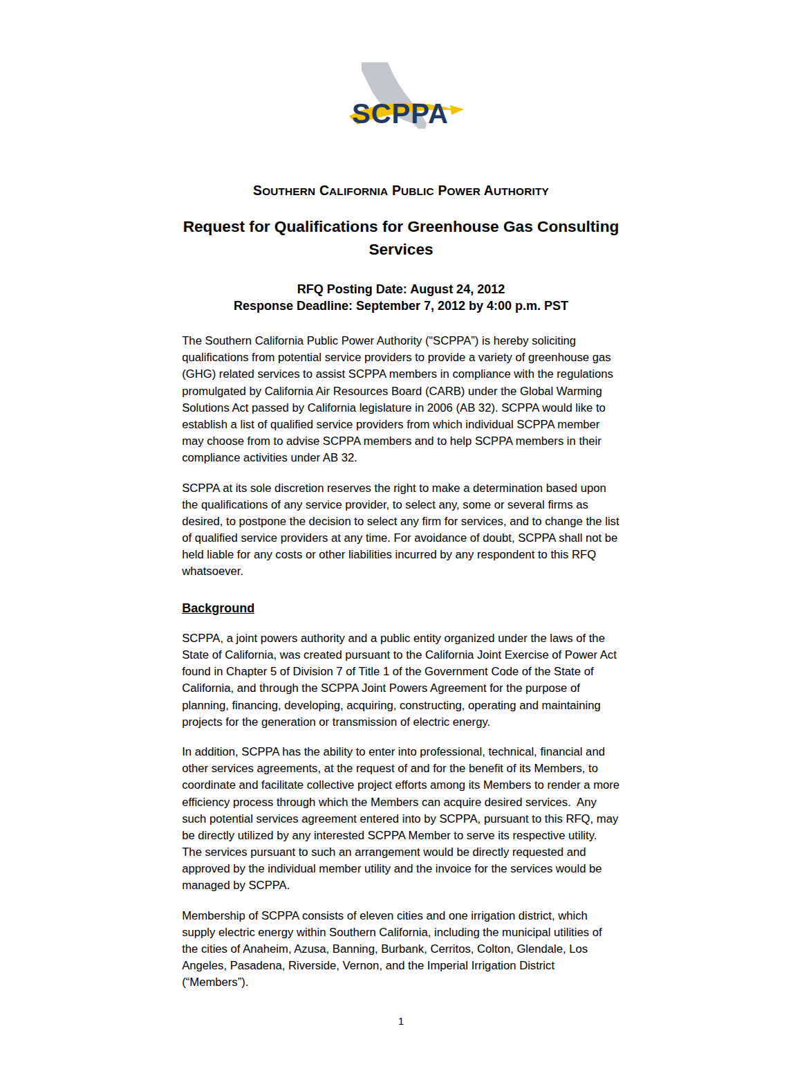SCPPA
SOUTHERN CALIFORNIA PUBLIC POWER AUTHORITY
Request for Qualifications for Greenhouse Gas Consulting Services
RFQ Posting Date: August 24, 2012
Response Deadline: September 7, 2012 by 4:00 p.m. PST
The Southern California Public Power Authority (“SCPPA”) is hereby soliciting qualifications from potential service providers to provide a variety of greenhouse gas (GHG) related services to assist SCPPA members in compliance with the regulations promulgated by California Air Resources Board (CARB) under the Global Warming Solutions Act passed by California legislature in 2006 (AB 32). SCPPA would like to establish a list of qualified service providers from which individual SCPPA member may choose from to advise SCPPA members and to help SCPPA members in their compliance activities under AB 32.
SCPPA at its sole discretion reserves the right to make a determination based upon the qualifications of any service provider, to select any, some or several firms as desired, to postpone the decision to select any firm for services, and to change the list of qualified service providers at any time. For avoidance of doubt, SCPPA shall not be held liable for any costs or other liabilities incurred by any respondent to this RFQ whatsoever.
Background
SCPPA, a joint powers authority and a public entity organized under the laws of the State of California, was created pursuant to the California Joint Exercise of Power Act found in Chapter 5 of Division 7 of Title 1 of the Government Code of the State of California, and through the SCPPA Joint Powers Agreement for the purpose of planning, financing, developing, acquiring, constructing, operating and maintaining projects for the generation or transmission of electric energy.
In addition, SCPPA has the ability to enter into professional, technical, financial and other services agreements, at the request of and for the benefit of its Members, to coordinate and facilitate collective project efforts among its Members to render a more efficiency process through which the Members can acquire desired services. Any such potential services agreement entered into by SCPPA, pursuant to this RFQ, may be directly utilized by any interested SCPPA Member to serve its respective utility. The services pursuant to such an arrangement would be directly requested and approved by the individual member utility and the invoice for the services would be managed by SCPPA.
Membership of SCPPA consists of eleven cities and one irrigation district, which supply electric energy within Southern California, including the municipal utilities of the cities of Anaheim, Azusa, Banning, Burbank, Cerritos, Colton, Glendale, Los Angeles, Pasadena, Riverside, Vernon, and the Imperial Irrigation District (“Members”).
1